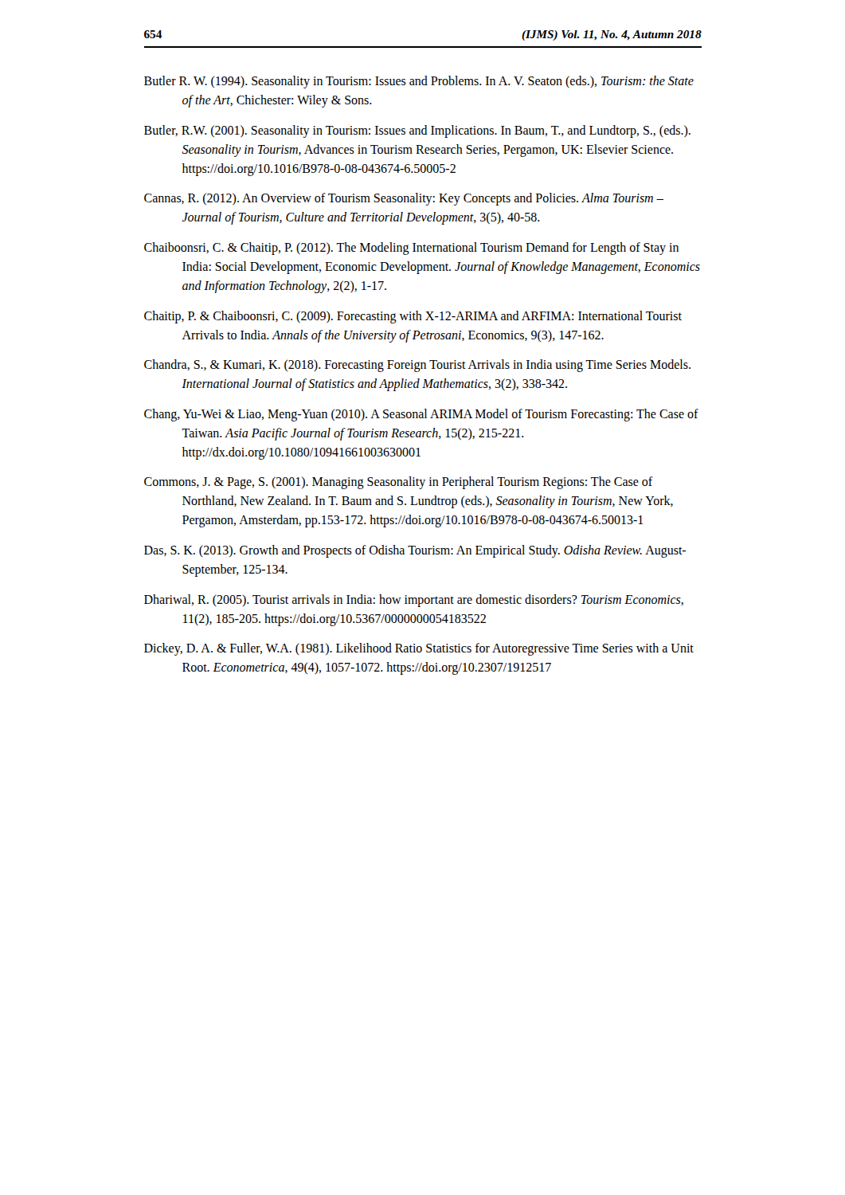654 (IJMS) Vol. 11, No. 4, Autumn 2018
Butler R. W. (1994). Seasonality in Tourism: Issues and Problems. In A. V. Seaton (eds.), Tourism: the State of the Art, Chichester: Wiley & Sons.
Butler, R.W. (2001). Seasonality in Tourism: Issues and Implications. In Baum, T., and Lundtorp, S., (eds.). Seasonality in Tourism, Advances in Tourism Research Series, Pergamon, UK: Elsevier Science. https://doi.org/10.1016/B978-0-08-043674-6.50005-2
Cannas, R. (2012). An Overview of Tourism Seasonality: Key Concepts and Policies. Alma Tourism – Journal of Tourism, Culture and Territorial Development, 3(5), 40-58.
Chaiboonsri, C. & Chaitip, P. (2012). The Modeling International Tourism Demand for Length of Stay in India: Social Development, Economic Development. Journal of Knowledge Management, Economics and Information Technology, 2(2), 1-17.
Chaitip, P. & Chaiboonsri, C. (2009). Forecasting with X-12-ARIMA and ARFIMA: International Tourist Arrivals to India. Annals of the University of Petrosani, Economics, 9(3), 147-162.
Chandra, S., & Kumari, K. (2018). Forecasting Foreign Tourist Arrivals in India using Time Series Models. International Journal of Statistics and Applied Mathematics, 3(2), 338-342.
Chang, Yu-Wei & Liao, Meng-Yuan (2010). A Seasonal ARIMA Model of Tourism Forecasting: The Case of Taiwan. Asia Pacific Journal of Tourism Research, 15(2), 215-221. http://dx.doi.org/10.1080/10941661003630001
Commons, J. & Page, S. (2001). Managing Seasonality in Peripheral Tourism Regions: The Case of Northland, New Zealand. In T. Baum and S. Lundtrop (eds.), Seasonality in Tourism, New York, Pergamon, Amsterdam, pp.153-172. https://doi.org/10.1016/B978-0-08-043674-6.50013-1
Das, S. K. (2013). Growth and Prospects of Odisha Tourism: An Empirical Study. Odisha Review. August-September, 125-134.
Dhariwal, R. (2005). Tourist arrivals in India: how important are domestic disorders? Tourism Economics, 11(2), 185-205. https://doi.org/10.5367/0000000054183522
Dickey, D. A. & Fuller, W.A. (1981). Likelihood Ratio Statistics for Autoregressive Time Series with a Unit Root. Econometrica, 49(4), 1057-1072. https://doi.org/10.2307/1912517